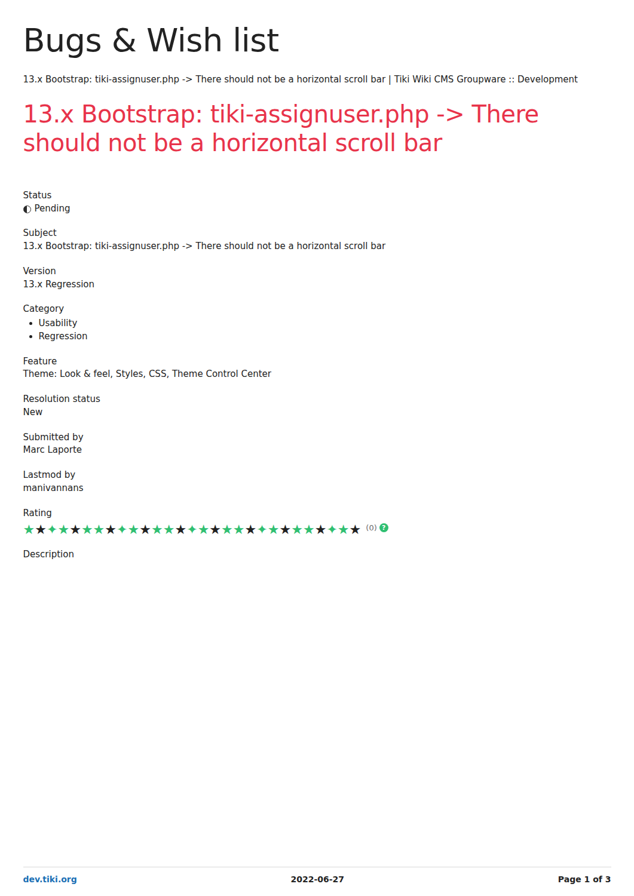Bugs & Wish list
13.x Bootstrap: tiki-assignuser.php -> There should not be a horizontal scroll bar | Tiki Wiki CMS Groupware :: Development
13.x Bootstrap: tiki-assignuser.php -> There should not be a horizontal scroll bar
Status
Pending
Subject
13.x Bootstrap: tiki-assignuser.php -> There should not be a horizontal scroll bar
Version
13.x Regression
Category
Usability
Regression
Feature
Theme: Look & feel, Styles, CSS, Theme Control Center
Resolution status
New
Submitted by
Marc Laporte
Lastmod by
manivannans
Rating
★★✦★★★★★✦★★★★★✦★★★★★✦★★★★★✦★★ (0)?
Description
dev.tiki.org
2022-06-27
Page 1 of 3